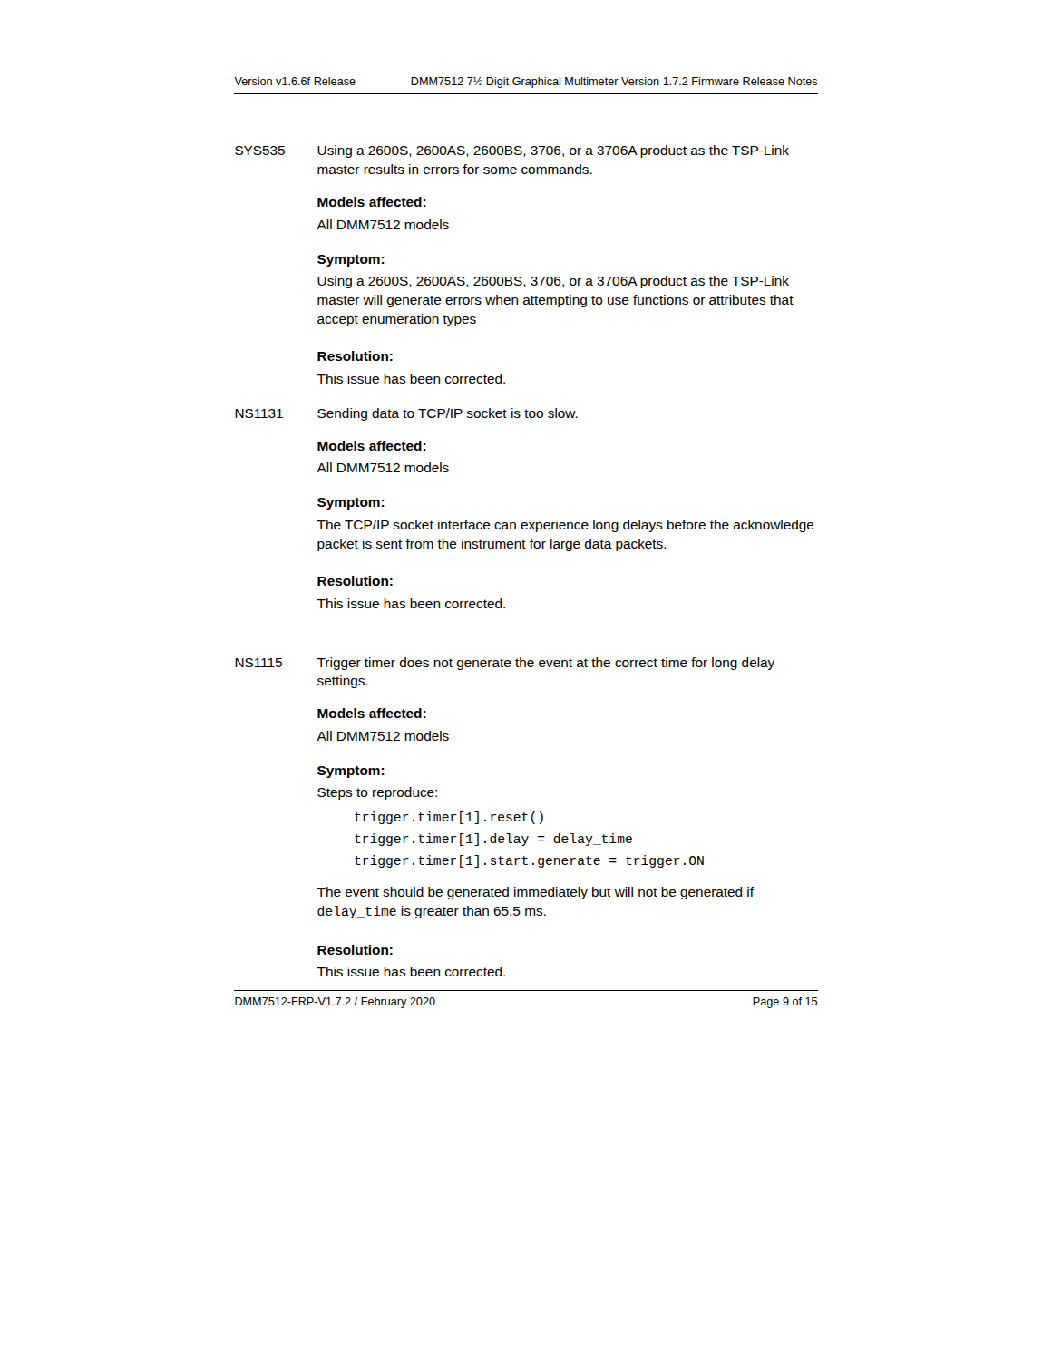Version v1.6.6f Release
DMM7512 7½ Digit Graphical Multimeter Version 1.7.2 Firmware Release Notes
SYS535
Using a 2600S, 2600AS, 2600BS, 3706, or a 3706A product as the TSP-Link master results in errors for some commands.
Models affected:
All DMM7512 models
Symptom:
Using a 2600S, 2600AS, 2600BS, 3706, or a 3706A product as the TSP-Link master will generate errors when attempting to use functions or attributes that accept enumeration types
Resolution:
This issue has been corrected.
NS1131
Sending data to TCP/IP socket is too slow.
Models affected:
All DMM7512 models
Symptom:
The TCP/IP socket interface can experience long delays before the acknowledge packet is sent from the instrument for large data packets.
Resolution:
This issue has been corrected.
NS1115
Trigger timer does not generate the event at the correct time for long delay settings.
Models affected:
All DMM7512 models
Symptom:
Steps to reproduce:
trigger.timer[1].reset()
trigger.timer[1].delay = delay_time
trigger.timer[1].start.generate = trigger.ON
The event should be generated immediately but will not be generated if delay_time is greater than 65.5 ms.
Resolution:
This issue has been corrected.
DMM7512-FRP-V1.7.2 / February 2020
Page 9 of 15